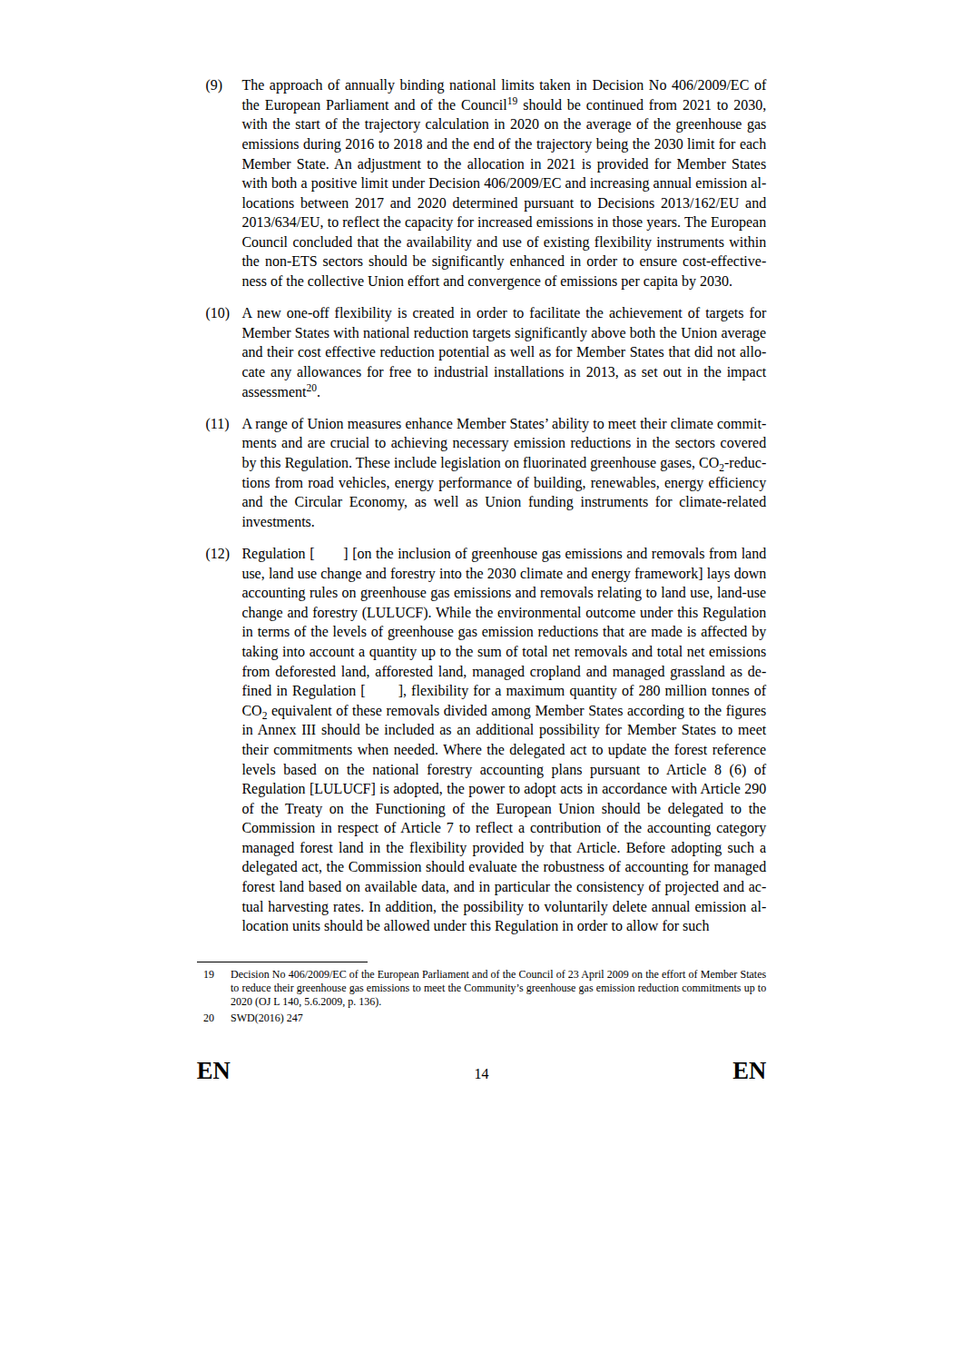(9) The approach of annually binding national limits taken in Decision No 406/2009/EC of the European Parliament and of the Council19 should be continued from 2021 to 2030, with the start of the trajectory calculation in 2020 on the average of the greenhouse gas emissions during 2016 to 2018 and the end of the trajectory being the 2030 limit for each Member State. An adjustment to the allocation in 2021 is provided for Member States with both a positive limit under Decision 406/2009/EC and increasing annual emission allocations between 2017 and 2020 determined pursuant to Decisions 2013/162/EU and 2013/634/EU, to reflect the capacity for increased emissions in those years. The European Council concluded that the availability and use of existing flexibility instruments within the non-ETS sectors should be significantly enhanced in order to ensure cost-effectiveness of the collective Union effort and convergence of emissions per capita by 2030.
(10) A new one-off flexibility is created in order to facilitate the achievement of targets for Member States with national reduction targets significantly above both the Union average and their cost effective reduction potential as well as for Member States that did not allocate any allowances for free to industrial installations in 2013, as set out in the impact assessment20.
(11) A range of Union measures enhance Member States’ ability to meet their climate commitments and are crucial to achieving necessary emission reductions in the sectors covered by this Regulation. These include legislation on fluorinated greenhouse gases, CO2-reductions from road vehicles, energy performance of building, renewables, energy efficiency and the Circular Economy, as well as Union funding instruments for climate-related investments.
(12) Regulation [ ] [on the inclusion of greenhouse gas emissions and removals from land use, land use change and forestry into the 2030 climate and energy framework] lays down accounting rules on greenhouse gas emissions and removals relating to land use, land-use change and forestry (LULUCF). While the environmental outcome under this Regulation in terms of the levels of greenhouse gas emission reductions that are made is affected by taking into account a quantity up to the sum of total net removals and total net emissions from deforested land, afforested land, managed cropland and managed grassland as defined in Regulation [ ], flexibility for a maximum quantity of 280 million tonnes of CO2 equivalent of these removals divided among Member States according to the figures in Annex III should be included as an additional possibility for Member States to meet their commitments when needed. Where the delegated act to update the forest reference levels based on the national forestry accounting plans pursuant to Article 8 (6) of Regulation [LULUCF] is adopted, the power to adopt acts in accordance with Article 290 of the Treaty on the Functioning of the European Union should be delegated to the Commission in respect of Article 7 to reflect a contribution of the accounting category managed forest land in the flexibility provided by that Article. Before adopting such a delegated act, the Commission should evaluate the robustness of accounting for managed forest land based on available data, and in particular the consistency of projected and actual harvesting rates. In addition, the possibility to voluntarily delete annual emission allocation units should be allowed under this Regulation in order to allow for such
19 Decision No 406/2009/EC of the European Parliament and of the Council of 23 April 2009 on the effort of Member States to reduce their greenhouse gas emissions to meet the Community’s greenhouse gas emission reduction commitments up to 2020 (OJ L 140, 5.6.2009, p. 136).
20 SWD(2016) 247
EN 14 EN